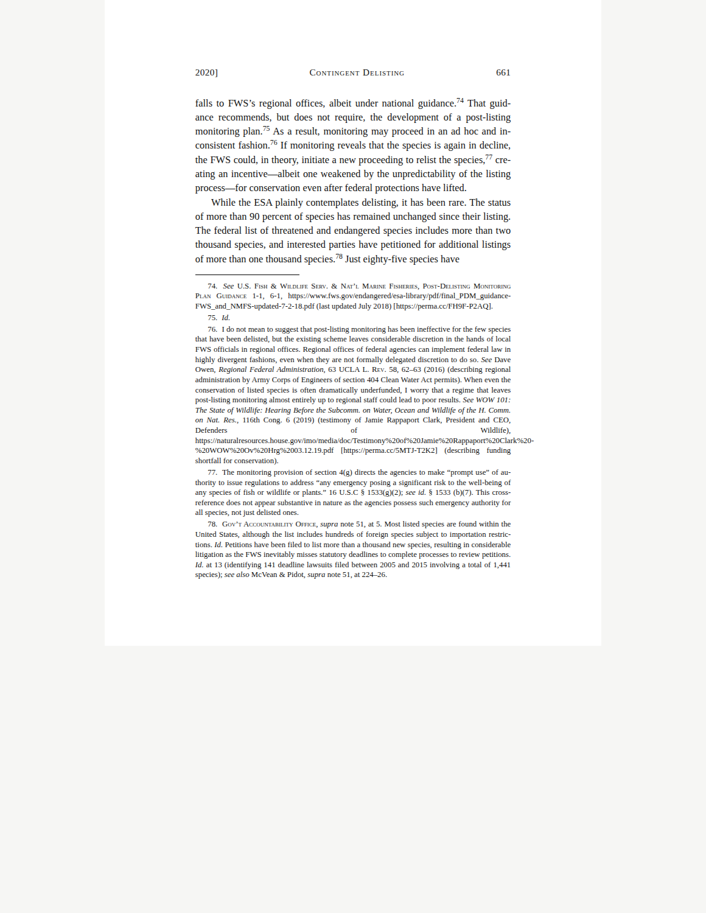2020] Contingent Delisting 661
falls to FWS’s regional offices, albeit under national guidance.74 That guidance recommends, but does not require, the development of a post-listing monitoring plan.75 As a result, monitoring may proceed in an ad hoc and inconsistent fashion.76 If monitoring reveals that the species is again in decline, the FWS could, in theory, initiate a new proceeding to relist the species,77 creating an incentive—albeit one weakened by the unpredictability of the listing process—for conservation even after federal protections have lifted.
While the ESA plainly contemplates delisting, it has been rare. The status of more than 90 percent of species has remained unchanged since their listing. The federal list of threatened and endangered species includes more than two thousand species, and interested parties have petitioned for additional listings of more than one thousand species.78 Just eighty-five species have
74. See U.S. Fish & Wildlife Serv. & Nat’l Marine Fisheries, Post-Delisting Monitoring Plan Guidance 1-1, 6-1, https://www.fws.gov/endangered/esa-library/pdf/final_PDM_guidance-FWS_and_NMFS-updated-7-2-18.pdf (last updated July 2018) [https://perma.cc/FH9F-P2AQ].
75. Id.
76. I do not mean to suggest that post-listing monitoring has been ineffective for the few species that have been delisted, but the existing scheme leaves considerable discretion in the hands of local FWS officials in regional offices. Regional offices of federal agencies can implement federal law in highly divergent fashions, even when they are not formally delegated discretion to do so. See Dave Owen, Regional Federal Administration, 63 UCLA L. Rev. 58, 62–63 (2016) (describing regional administration by Army Corps of Engineers of section 404 Clean Water Act permits). When even the conservation of listed species is often dramatically underfunded, I worry that a regime that leaves post-listing monitoring almost entirely up to regional staff could lead to poor results. See WOW 101: The State of Wildlife: Hearing Before the Subcomm. on Water, Ocean and Wildlife of the H. Comm. on Nat. Res., 116th Cong. 6 (2019) (testimony of Jamie Rappaport Clark, President and CEO, Defenders of Wildlife), https://naturalresources.house.gov/imo/media/doc/Testimony%20of%20Jamie%20Rappaport%20Clark%20-%20WOW%20Ov%20Hrg%2003.12.19.pdf [https://perma.cc/5MTJ-T2K2] (describing funding shortfall for conservation).
77. The monitoring provision of section 4(g) directs the agencies to make “prompt use” of authority to issue regulations to address “any emergency posing a significant risk to the well-being of any species of fish or wildlife or plants.” 16 U.S.C § 1533(g)(2); see id. § 1533 (b)(7). This cross-reference does not appear substantive in nature as the agencies possess such emergency authority for all species, not just delisted ones.
78. Gov’t Accountability Office, supra note 51, at 5. Most listed species are found within the United States, although the list includes hundreds of foreign species subject to importation restrictions. Id. Petitions have been filed to list more than a thousand new species, resulting in considerable litigation as the FWS inevitably misses statutory deadlines to complete processes to review petitions. Id. at 13 (identifying 141 deadline lawsuits filed between 2005 and 2015 involving a total of 1,441 species); see also McVean & Pidot, supra note 51, at 224–26.